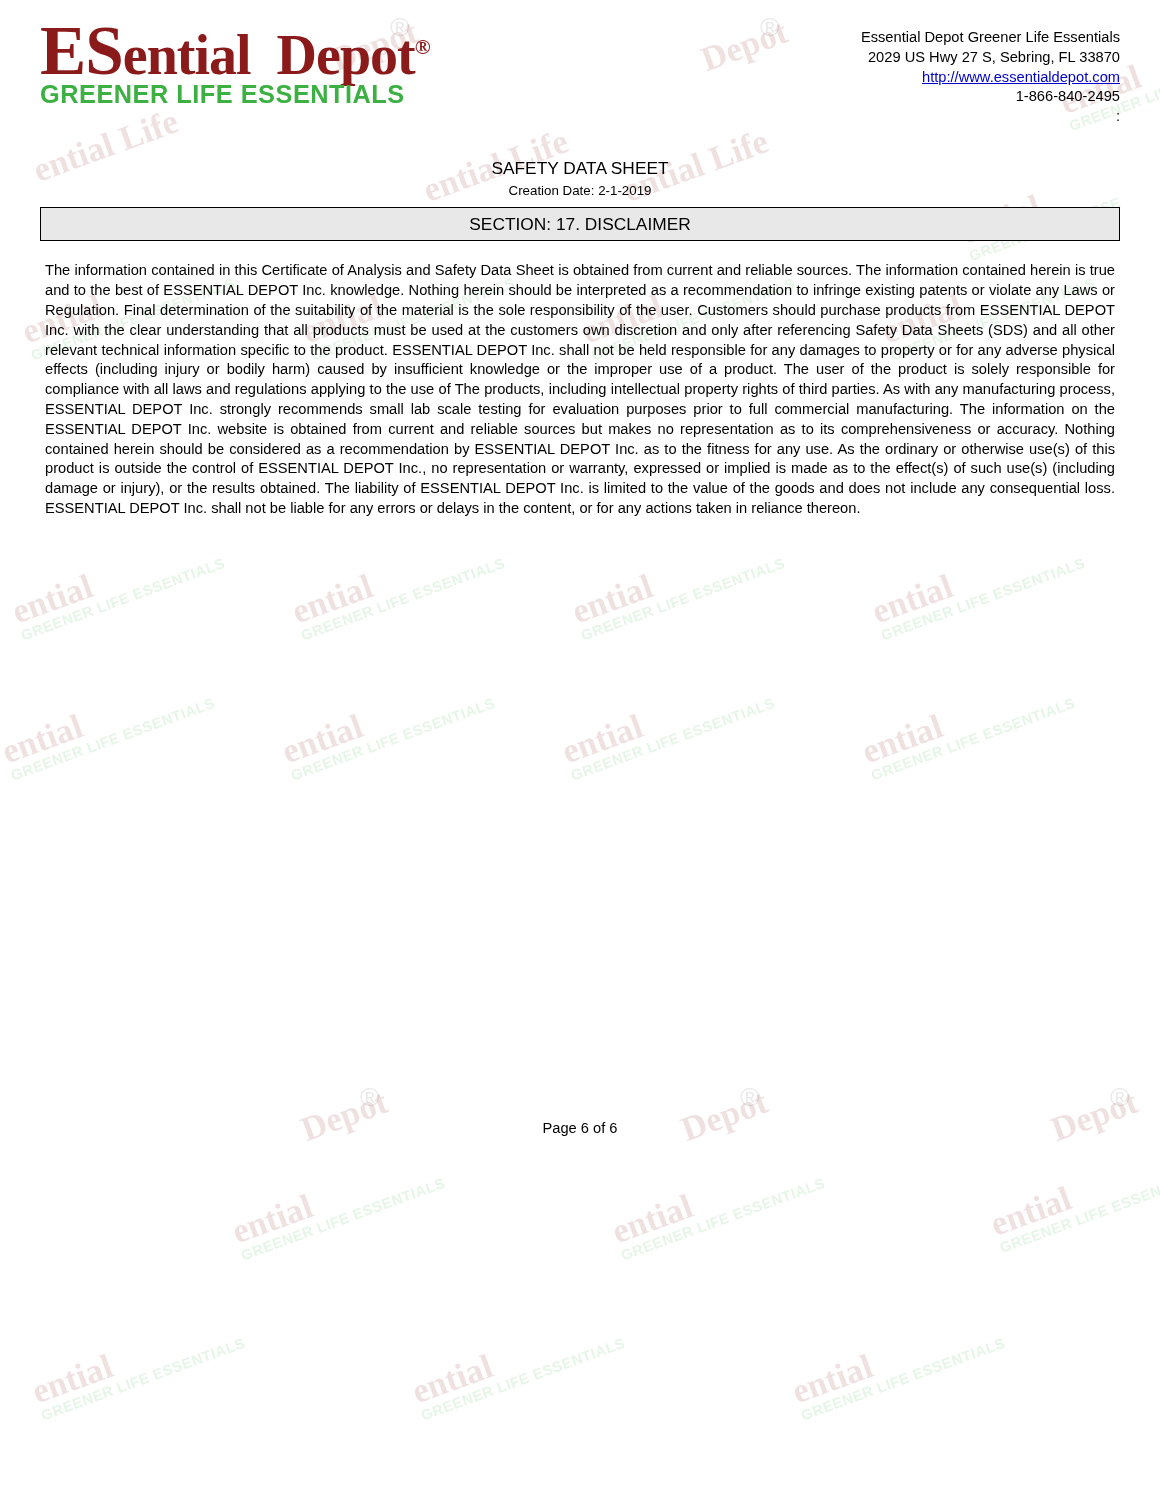®
®
Depot
Depot
ential
GREENER LIFE ESSE
ential Life
ential Life
ential Life
ential
GREENER LIFE ESSE
ential
GREENER LIFE ESSENTIALS
ential
GREENER LIFE ESSENTIALS
ential
GREENER LIFE ESSENTIALS
ential
GREENER LIFE ESSENTIALS
ential
GREENER LIFE ESSENTIALS
ential
GREENER LIFE ESSENTIALS
ential
GREENER LIFE ESSENTIALS
ential
GREENER LIFE ESSENTIALS
ential
GREENER LIFE ESSENTIALS
ential
GREENER LIFE ESSENTIALS
ential
GREENER LIFE ESSENTIALS
ential
GREENER LIFE ESSENTIALS
®
®
®
Depot
Depot
Depot
ential
GREENER LIFE ESSENTIALS
ential
GREENER LIFE ESSENTIALS
ential
GREENER LIFE ESSEN
ential
GREENER LIFE ESSENTIALS
ential
GREENER LIFE ESSENTIALS
ential
GREENER LIFE ESSENTIALS
ential
GREENER LIFE ESSEN
ESential Depot®
GREENER LIFE ESSENTIALS
Essential Depot Greener Life Essentials
2029 US Hwy 27 S, Sebring, FL 33870
http://www.essentialdepot.com
1-866-840-2495
:
SAFETY DATA SHEET
Creation Date: 2-1-2019
SECTION: 17. DISCLAIMER
The information contained in this Certificate of Analysis and Safety Data Sheet is obtained from current and reliable sources. The information contained herein is true and to the best of ESSENTIAL DEPOT Inc. knowledge. Nothing herein should be interpreted as a recommendation to infringe existing patents or violate any Laws or Regulation. Final determination of the suitability of the material is the sole responsibility of the user. Customers should purchase products from ESSENTIAL DEPOT Inc. with the clear understanding that all products must be used at the customers own discretion and only after referencing Safety Data Sheets (SDS) and all other relevant technical information specific to the product. ESSENTIAL DEPOT Inc. shall not be held responsible for any damages to property or for any adverse physical effects (including injury or bodily harm) caused by insufficient knowledge or the improper use of a product. The user of the product is solely responsible for compliance with all laws and regulations applying to the use of The products, including intellectual property rights of third parties. As with any manufacturing process, ESSENTIAL DEPOT Inc. strongly recommends small lab scale testing for evaluation purposes prior to full commercial manufacturing. The information on the ESSENTIAL DEPOT Inc. website is obtained from current and reliable sources but makes no representation as to its comprehensiveness or accuracy. Nothing contained herein should be considered as a recommendation by ESSENTIAL DEPOT Inc. as to the fitness for any use. As the ordinary or otherwise use(s) of this product is outside the control of ESSENTIAL DEPOT Inc., no representation or warranty, expressed or implied is made as to the effect(s) of such use(s) (including damage or injury), or the results obtained. The liability of ESSENTIAL DEPOT Inc. is limited to the value of the goods and does not include any consequential loss. ESSENTIAL DEPOT Inc. shall not be liable for any errors or delays in the content, or for any actions taken in reliance thereon.
Page 6 of 6